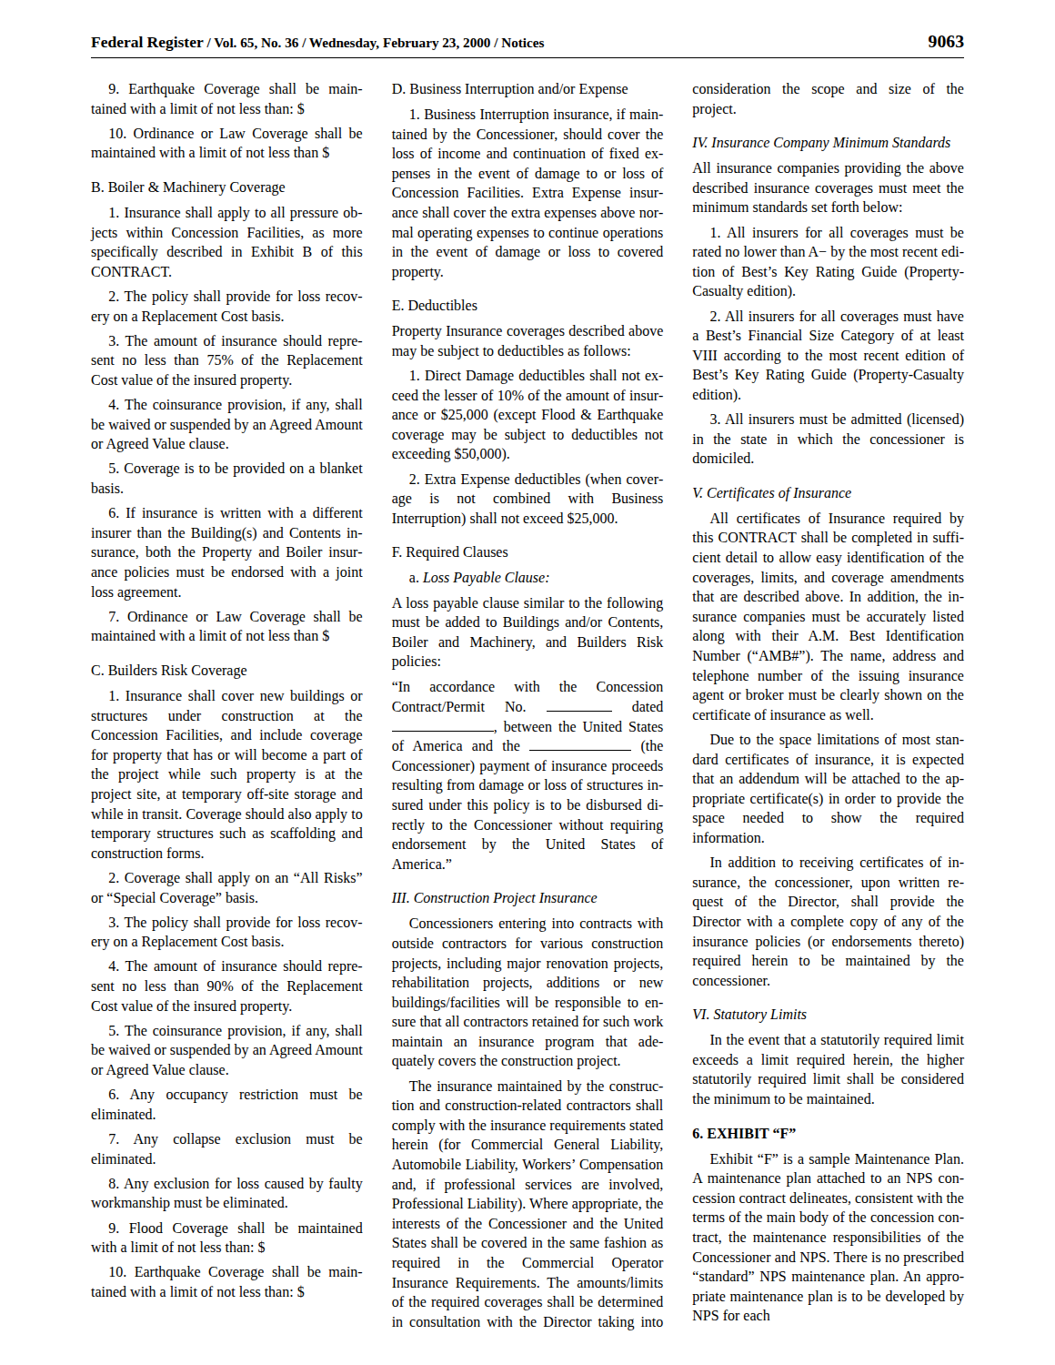Federal Register / Vol. 65, No. 36 / Wednesday, February 23, 2000 / Notices
9063
9. Earthquake Coverage shall be maintained with a limit of not less than: $
10. Ordinance or Law Coverage shall be maintained with a limit of not less than $
B. Boiler & Machinery Coverage
1. Insurance shall apply to all pressure objects within Concession Facilities, as more specifically described in Exhibit B of this CONTRACT.
2. The policy shall provide for loss recovery on a Replacement Cost basis.
3. The amount of insurance should represent no less than 75% of the Replacement Cost value of the insured property.
4. The coinsurance provision, if any, shall be waived or suspended by an Agreed Amount or Agreed Value clause.
5. Coverage is to be provided on a blanket basis.
6. If insurance is written with a different insurer than the Building(s) and Contents insurance, both the Property and Boiler insurance policies must be endorsed with a joint loss agreement.
7. Ordinance or Law Coverage shall be maintained with a limit of not less than $
C. Builders Risk Coverage
1. Insurance shall cover new buildings or structures under construction at the Concession Facilities, and include coverage for property that has or will become a part of the project while such property is at the project site, at temporary off-site storage and while in transit. Coverage should also apply to temporary structures such as scaffolding and construction forms.
2. Coverage shall apply on an “All Risks” or “Special Coverage” basis.
3. The policy shall provide for loss recovery on a Replacement Cost basis.
4. The amount of insurance should represent no less than 90% of the Replacement Cost value of the insured property.
5. The coinsurance provision, if any, shall be waived or suspended by an Agreed Amount or Agreed Value clause.
6. Any occupancy restriction must be eliminated.
7. Any collapse exclusion must be eliminated.
8. Any exclusion for loss caused by faulty workmanship must be eliminated.
9. Flood Coverage shall be maintained with a limit of not less than: $
10. Earthquake Coverage shall be maintained with a limit of not less than: $
D. Business Interruption and/or Expense
1. Business Interruption insurance, if maintained by the Concessioner, should cover the loss of income and continuation of fixed expenses in the event of damage to or loss of Concession Facilities. Extra Expense insurance shall cover the extra expenses above normal operating expenses to continue operations in the event of damage or loss to covered property.
E. Deductibles
Property Insurance coverages described above may be subject to deductibles as follows:
1. Direct Damage deductibles shall not exceed the lesser of 10% of the amount of insurance or $25,000 (except Flood & Earthquake coverage may be subject to deductibles not exceeding $50,000).
2. Extra Expense deductibles (when coverage is not combined with Business Interruption) shall not exceed $25,000.
F. Required Clauses
a. Loss Payable Clause:
A loss payable clause similar to the following must be added to Buildings and/or Contents, Boiler and Machinery, and Builders Risk policies:
“In accordance with the Concession Contract/Permit No. dated , between the United States of America and the (the Concessioner) payment of insurance proceeds resulting from damage or loss of structures insured under this policy is to be disbursed directly to the Concessioner without requiring endorsement by the United States of America.”
III. Construction Project Insurance
Concessioners entering into contracts with outside contractors for various construction projects, including major renovation projects, rehabilitation projects, additions or new buildings/facilities will be responsible to ensure that all contractors retained for such work maintain an insurance program that adequately covers the construction project.
The insurance maintained by the construction and construction-related contractors shall comply with the insurance requirements stated herein (for Commercial General Liability, Automobile Liability, Workers’ Compensation and, if professional services are involved, Professional Liability). Where appropriate, the interests of the Concessioner and the United States shall be covered in the same fashion as required in the Commercial Operator Insurance Requirements. The amounts/limits of the required coverages shall be determined in consultation with the Director taking into consideration the scope and size of the project.
IV. Insurance Company Minimum Standards
All insurance companies providing the above described insurance coverages must meet the minimum standards set forth below:
1. All insurers for all coverages must be rated no lower than A− by the most recent edition of Best’s Key Rating Guide (Property-Casualty edition).
2. All insurers for all coverages must have a Best’s Financial Size Category of at least VIII according to the most recent edition of Best’s Key Rating Guide (Property-Casualty edition).
3. All insurers must be admitted (licensed) in the state in which the concessioner is domiciled.
V. Certificates of Insurance
All certificates of Insurance required by this CONTRACT shall be completed in sufficient detail to allow easy identification of the coverages, limits, and coverage amendments that are described above. In addition, the insurance companies must be accurately listed along with their A.M. Best Identification Number (“AMB#”). The name, address and telephone number of the issuing insurance agent or broker must be clearly shown on the certificate of insurance as well.
Due to the space limitations of most standard certificates of insurance, it is expected that an addendum will be attached to the appropriate certificate(s) in order to provide the space needed to show the required information.
In addition to receiving certificates of insurance, the concessioner, upon written request of the Director, shall provide the Director with a complete copy of any of the insurance policies (or endorsements thereto) required herein to be maintained by the concessioner.
VI. Statutory Limits
In the event that a statutorily required limit exceeds a limit required herein, the higher statutorily required limit shall be considered the minimum to be maintained.
6. EXHIBIT “F”
Exhibit “F” is a sample Maintenance Plan. A maintenance plan attached to an NPS concession contract delineates, consistent with the terms of the main body of the concession contract, the maintenance responsibilities of the Concessioner and NPS. There is no prescribed “standard” NPS maintenance plan. An appropriate maintenance plan is to be developed by NPS for each